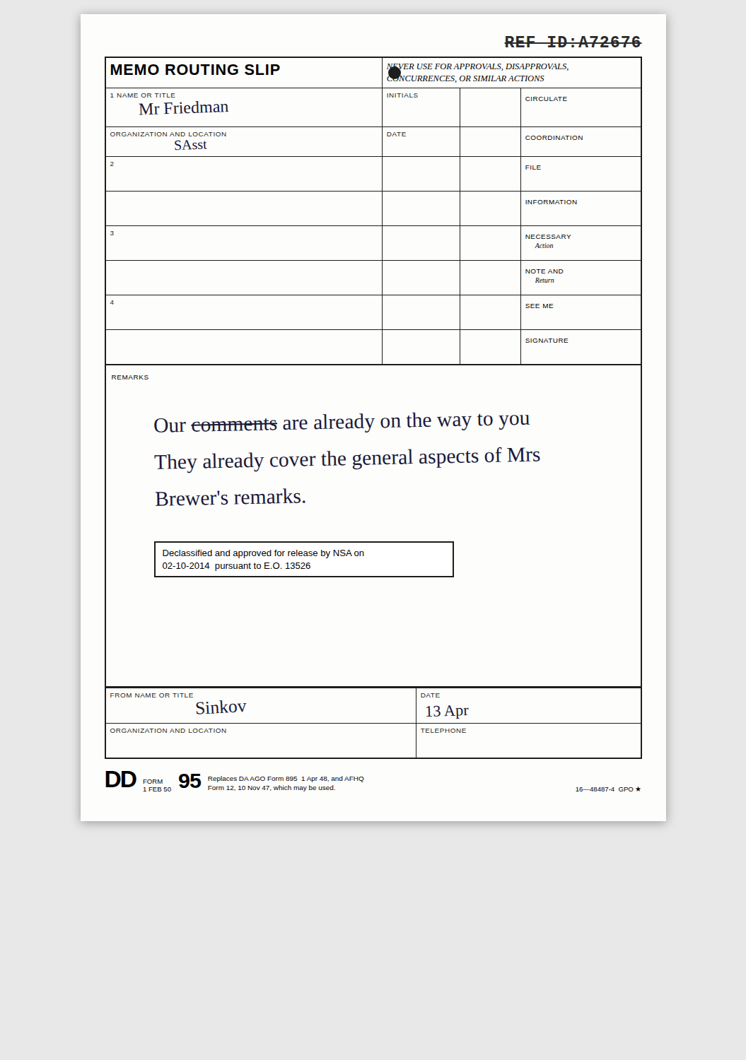REF ID:A72676
| MEMO ROUTING SLIP | NEVER USE FOR APPROVALS, DISAPPROVALS, CONCURRENCES, OR SIMILAR ACTIONS |
| 1 Name or Title Mr Friedman | Initials | | Circulate |
| Organization and Location SAsst | Date | | Coordination |
| 2 | | | File |
| | | | Information |
| 3 | | | Necessary Action |
| | | | Note and Return |
| 4 | | | See Me |
| | | | Signature |
Remarks
Our comments are already on the way to you They already cover the general aspects of Mrs Brewer's remarks.
Declassified and approved for release by NSA on
02-10-2014 pursuant to E.O. 13526
| From Name or Title Sinkov | Date 13 Apr |
| Organization and Location | Telephone |
DD Form
1 Feb 50 95 Replaces DA AGO Form 895 1 Apr 48, and AFHQ
Form 12, 10 Nov 47, which may be used. 16—48487-4 GPO ★